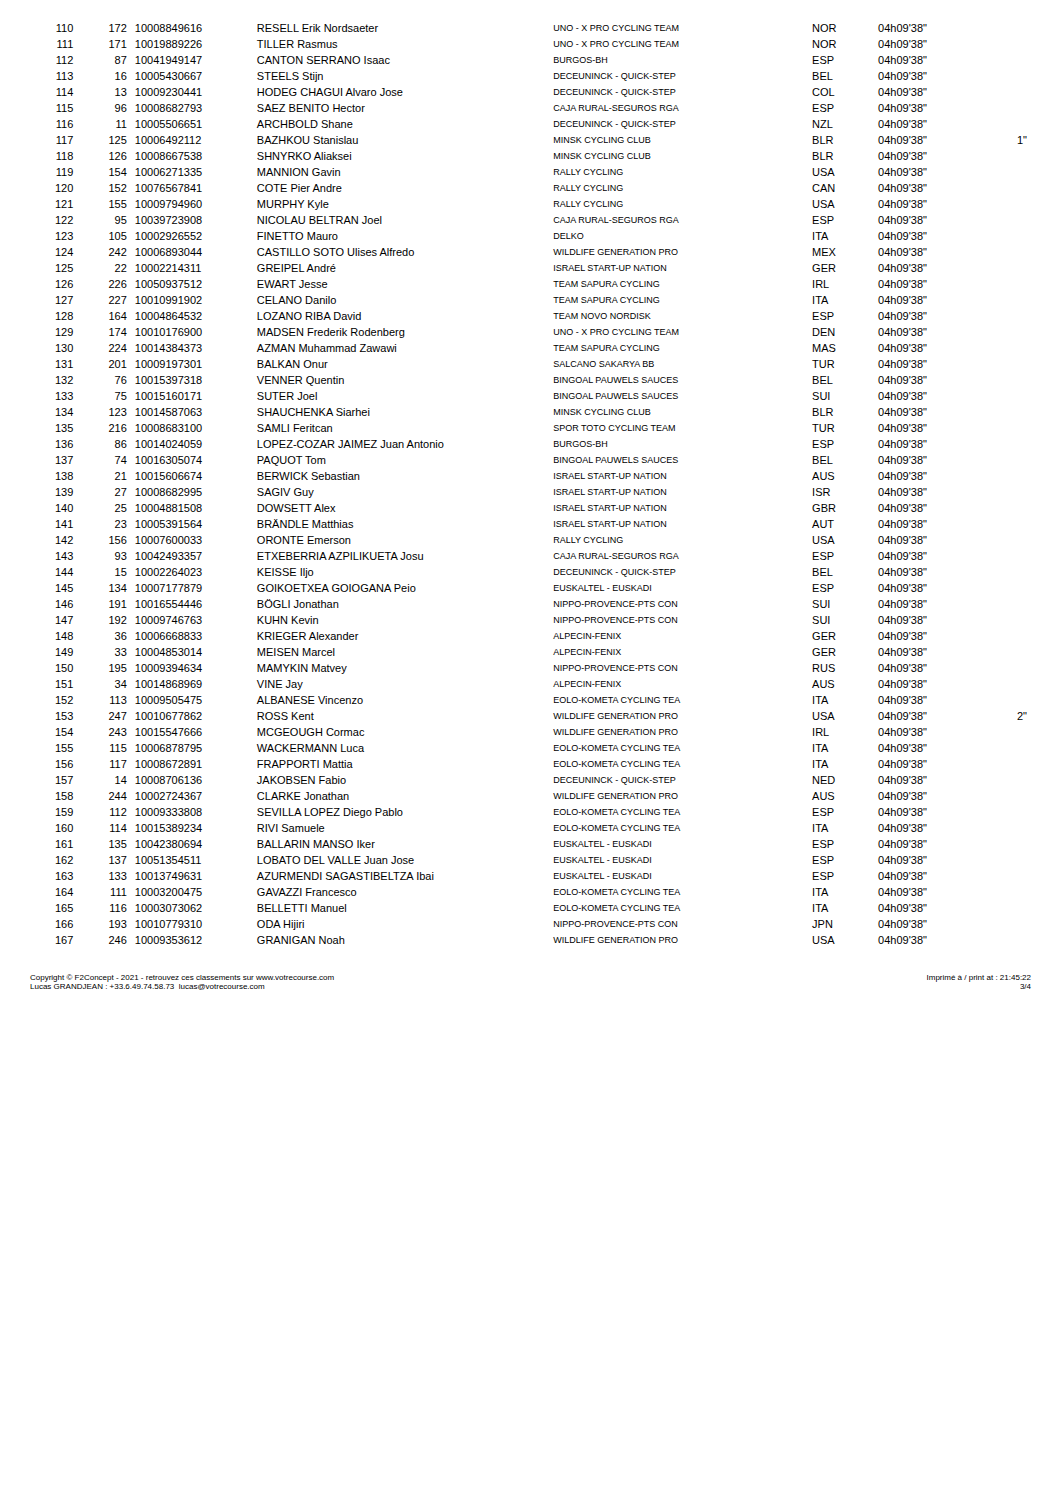| 110 | 172 | 10008849616 | RESELL Erik Nordsaeter | UNO - X PRO CYCLING TEAM | NOR | 04h09'38" | |
| 111 | 171 | 10019889226 | TILLER Rasmus | UNO - X PRO CYCLING TEAM | NOR | 04h09'38" | |
| 112 | 87 | 10041949147 | CANTON SERRANO Isaac | BURGOS-BH | ESP | 04h09'38" | |
| 113 | 16 | 10005430667 | STEELS Stijn | DECEUNINCK - QUICK-STEP | BEL | 04h09'38" | |
| 114 | 13 | 10009230441 | HODEG CHAGUI Alvaro Jose | DECEUNINCK - QUICK-STEP | COL | 04h09'38" | |
| 115 | 96 | 10008682793 | SAEZ BENITO Hector | CAJA RURAL-SEGUROS RGA | ESP | 04h09'38" | |
| 116 | 11 | 10005506651 | ARCHBOLD Shane | DECEUNINCK - QUICK-STEP | NZL | 04h09'38" | |
| 117 | 125 | 10006492112 | BAZHKOU Stanislau | MINSK CYCLING CLUB | BLR | 04h09'38" | 1" |
| 118 | 126 | 10008667538 | SHNYRKO Aliaksei | MINSK CYCLING CLUB | BLR | 04h09'38" | |
| 119 | 154 | 10006271335 | MANNION Gavin | RALLY CYCLING | USA | 04h09'38" | |
| 120 | 152 | 10076567841 | COTE Pier Andre | RALLY CYCLING | CAN | 04h09'38" | |
| 121 | 155 | 10009794960 | MURPHY Kyle | RALLY CYCLING | USA | 04h09'38" | |
| 122 | 95 | 10039723908 | NICOLAU BELTRAN Joel | CAJA RURAL-SEGUROS RGA | ESP | 04h09'38" | |
| 123 | 105 | 10002926552 | FINETTO Mauro | DELKO | ITA | 04h09'38" | |
| 124 | 242 | 10006893044 | CASTILLO SOTO Ulises Alfredo | WILDLIFE GENERATION PRO | MEX | 04h09'38" | |
| 125 | 22 | 10002214311 | GREIPEL André | ISRAEL START-UP NATION | GER | 04h09'38" | |
| 126 | 226 | 10050937512 | EWART Jesse | TEAM SAPURA CYCLING | IRL | 04h09'38" | |
| 127 | 227 | 10010991902 | CELANO Danilo | TEAM SAPURA CYCLING | ITA | 04h09'38" | |
| 128 | 164 | 10004864532 | LOZANO RIBA David | TEAM NOVO NORDISK | ESP | 04h09'38" | |
| 129 | 174 | 10010176900 | MADSEN Frederik Rodenberg | UNO - X PRO CYCLING TEAM | DEN | 04h09'38" | |
| 130 | 224 | 10014384373 | AZMAN Muhammad Zawawi | TEAM SAPURA CYCLING | MAS | 04h09'38" | |
| 131 | 201 | 10009197301 | BALKAN Onur | SALCANO SAKARYA BB | TUR | 04h09'38" | |
| 132 | 76 | 10015397318 | VENNER Quentin | BINGOAL PAUWELS SAUCES | BEL | 04h09'38" | |
| 133 | 75 | 10015160171 | SUTER Joel | BINGOAL PAUWELS SAUCES | SUI | 04h09'38" | |
| 134 | 123 | 10014587063 | SHAUCHENKA Siarhei | MINSK CYCLING CLUB | BLR | 04h09'38" | |
| 135 | 216 | 10008683100 | SAMLI Feritcan | SPOR TOTO CYCLING TEAM | TUR | 04h09'38" | |
| 136 | 86 | 10014024059 | LOPEZ-COZAR JAIMEZ Juan Antonio | BURGOS-BH | ESP | 04h09'38" | |
| 137 | 74 | 10016305074 | PAQUOT Tom | BINGOAL PAUWELS SAUCES | BEL | 04h09'38" | |
| 138 | 21 | 10015606674 | BERWICK Sebastian | ISRAEL START-UP NATION | AUS | 04h09'38" | |
| 139 | 27 | 10008682995 | SAGIV Guy | ISRAEL START-UP NATION | ISR | 04h09'38" | |
| 140 | 25 | 10004881508 | DOWSETT Alex | ISRAEL START-UP NATION | GBR | 04h09'38" | |
| 141 | 23 | 10005391564 | BRÄNDLE Matthias | ISRAEL START-UP NATION | AUT | 04h09'38" | |
| 142 | 156 | 10007600033 | ORONTE Emerson | RALLY CYCLING | USA | 04h09'38" | |
| 143 | 93 | 10042493357 | ETXEBERRIA AZPILIKUETA Josu | CAJA RURAL-SEGUROS RGA | ESP | 04h09'38" | |
| 144 | 15 | 10002264023 | KEISSE Iljo | DECEUNINCK - QUICK-STEP | BEL | 04h09'38" | |
| 145 | 134 | 10007177879 | GOIKOETXEA GOIOGANA Peio | EUSKALTEL - EUSKADI | ESP | 04h09'38" | |
| 146 | 191 | 10016554446 | BÖGLI Jonathan | NIPPO-PROVENCE-PTS CON | SUI | 04h09'38" | |
| 147 | 192 | 10009746763 | KUHN Kevin | NIPPO-PROVENCE-PTS CON | SUI | 04h09'38" | |
| 148 | 36 | 10006668833 | KRIEGER Alexander | ALPECIN-FENIX | GER | 04h09'38" | |
| 149 | 33 | 10004853014 | MEISEN Marcel | ALPECIN-FENIX | GER | 04h09'38" | |
| 150 | 195 | 10009394634 | MAMYKIN Matvey | NIPPO-PROVENCE-PTS CON | RUS | 04h09'38" | |
| 151 | 34 | 10014868969 | VINE Jay | ALPECIN-FENIX | AUS | 04h09'38" | |
| 152 | 113 | 10009505475 | ALBANESE Vincenzo | EOLO-KOMETA CYCLING TEA | ITA | 04h09'38" | |
| 153 | 247 | 10010677862 | ROSS Kent | WILDLIFE GENERATION PRO | USA | 04h09'38" | 2" |
| 154 | 243 | 10015547666 | MCGEOUGH Cormac | WILDLIFE GENERATION PRO | IRL | 04h09'38" | |
| 155 | 115 | 10006878795 | WACKERMANN Luca | EOLO-KOMETA CYCLING TEA | ITA | 04h09'38" | |
| 156 | 117 | 10008672891 | FRAPPORTI Mattia | EOLO-KOMETA CYCLING TEA | ITA | 04h09'38" | |
| 157 | 14 | 10008706136 | JAKOBSEN Fabio | DECEUNINCK - QUICK-STEP | NED | 04h09'38" | |
| 158 | 244 | 10002724367 | CLARKE Jonathan | WILDLIFE GENERATION PRO | AUS | 04h09'38" | |
| 159 | 112 | 10009333808 | SEVILLA LOPEZ Diego Pablo | EOLO-KOMETA CYCLING TEA | ESP | 04h09'38" | |
| 160 | 114 | 10015389234 | RIVI Samuele | EOLO-KOMETA CYCLING TEA | ITA | 04h09'38" | |
| 161 | 135 | 10042380694 | BALLARIN MANSO Iker | EUSKALTEL - EUSKADI | ESP | 04h09'38" | |
| 162 | 137 | 10051354511 | LOBATO DEL VALLE Juan Jose | EUSKALTEL - EUSKADI | ESP | 04h09'38" | |
| 163 | 133 | 10013749631 | AZURMENDI SAGASTIBELTZA Ibai | EUSKALTEL - EUSKADI | ESP | 04h09'38" | |
| 164 | 111 | 10003200475 | GAVAZZI Francesco | EOLO-KOMETA CYCLING TEA | ITA | 04h09'38" | |
| 165 | 116 | 10003073062 | BELLETTI Manuel | EOLO-KOMETA CYCLING TEA | ITA | 04h09'38" | |
| 166 | 193 | 10010779310 | ODA Hijiri | NIPPO-PROVENCE-PTS CON | JPN | 04h09'38" | |
| 167 | 246 | 10009353612 | GRANIGAN Noah | WILDLIFE GENERATION PRO | USA | 04h09'38" | |
Copyright © F2Concept - 2021 - retrouvez ces classements sur www.votrecourse.com
Lucas GRANDJEAN : +33.6.49.74.58.73 lucas@votrecourse.com
Imprimé à / print at : 21:45:22
3/4